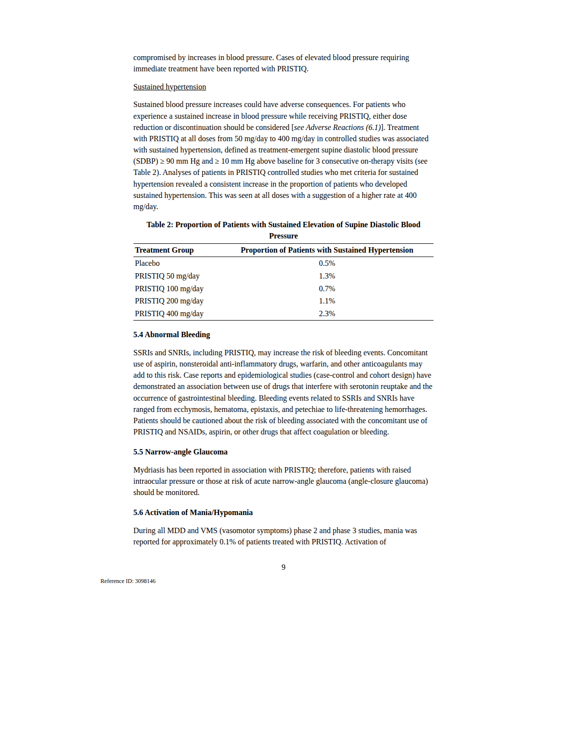compromised by increases in blood pressure. Cases of elevated blood pressure requiring immediate treatment have been reported with PRISTIQ.
Sustained hypertension
Sustained blood pressure increases could have adverse consequences. For patients who experience a sustained increase in blood pressure while receiving PRISTIQ, either dose reduction or discontinuation should be considered [see Adverse Reactions (6.1)]. Treatment with PRISTIQ at all doses from 50 mg/day to 400 mg/day in controlled studies was associated with sustained hypertension, defined as treatment-emergent supine diastolic blood pressure (SDBP) ≥ 90 mm Hg and ≥ 10 mm Hg above baseline for 3 consecutive on-therapy visits (see Table 2). Analyses of patients in PRISTIQ controlled studies who met criteria for sustained hypertension revealed a consistent increase in the proportion of patients who developed sustained hypertension. This was seen at all doses with a suggestion of a higher rate at 400 mg/day.
Table 2: Proportion of Patients with Sustained Elevation of Supine Diastolic Blood Pressure
| Treatment Group | Proportion of Patients with Sustained Hypertension |
| --- | --- |
| Placebo | 0.5% |
| PRISTIQ 50 mg/day | 1.3% |
| PRISTIQ 100 mg/day | 0.7% |
| PRISTIQ 200 mg/day | 1.1% |
| PRISTIQ 400 mg/day | 2.3% |
5.4 Abnormal Bleeding
SSRIs and SNRIs, including PRISTIQ, may increase the risk of bleeding events. Concomitant use of aspirin, nonsteroidal anti-inflammatory drugs, warfarin, and other anticoagulants may add to this risk. Case reports and epidemiological studies (case-control and cohort design) have demonstrated an association between use of drugs that interfere with serotonin reuptake and the occurrence of gastrointestinal bleeding. Bleeding events related to SSRIs and SNRIs have ranged from ecchymosis, hematoma, epistaxis, and petechiae to life-threatening hemorrhages. Patients should be cautioned about the risk of bleeding associated with the concomitant use of PRISTIQ and NSAIDs, aspirin, or other drugs that affect coagulation or bleeding.
5.5 Narrow-angle Glaucoma
Mydriasis has been reported in association with PRISTIQ; therefore, patients with raised intraocular pressure or those at risk of acute narrow-angle glaucoma (angle-closure glaucoma) should be monitored.
5.6 Activation of Mania/Hypomania
During all MDD and VMS (vasomotor symptoms) phase 2 and phase 3 studies, mania was reported for approximately 0.1% of patients treated with PRISTIQ. Activation of
9
Reference ID: 3098146